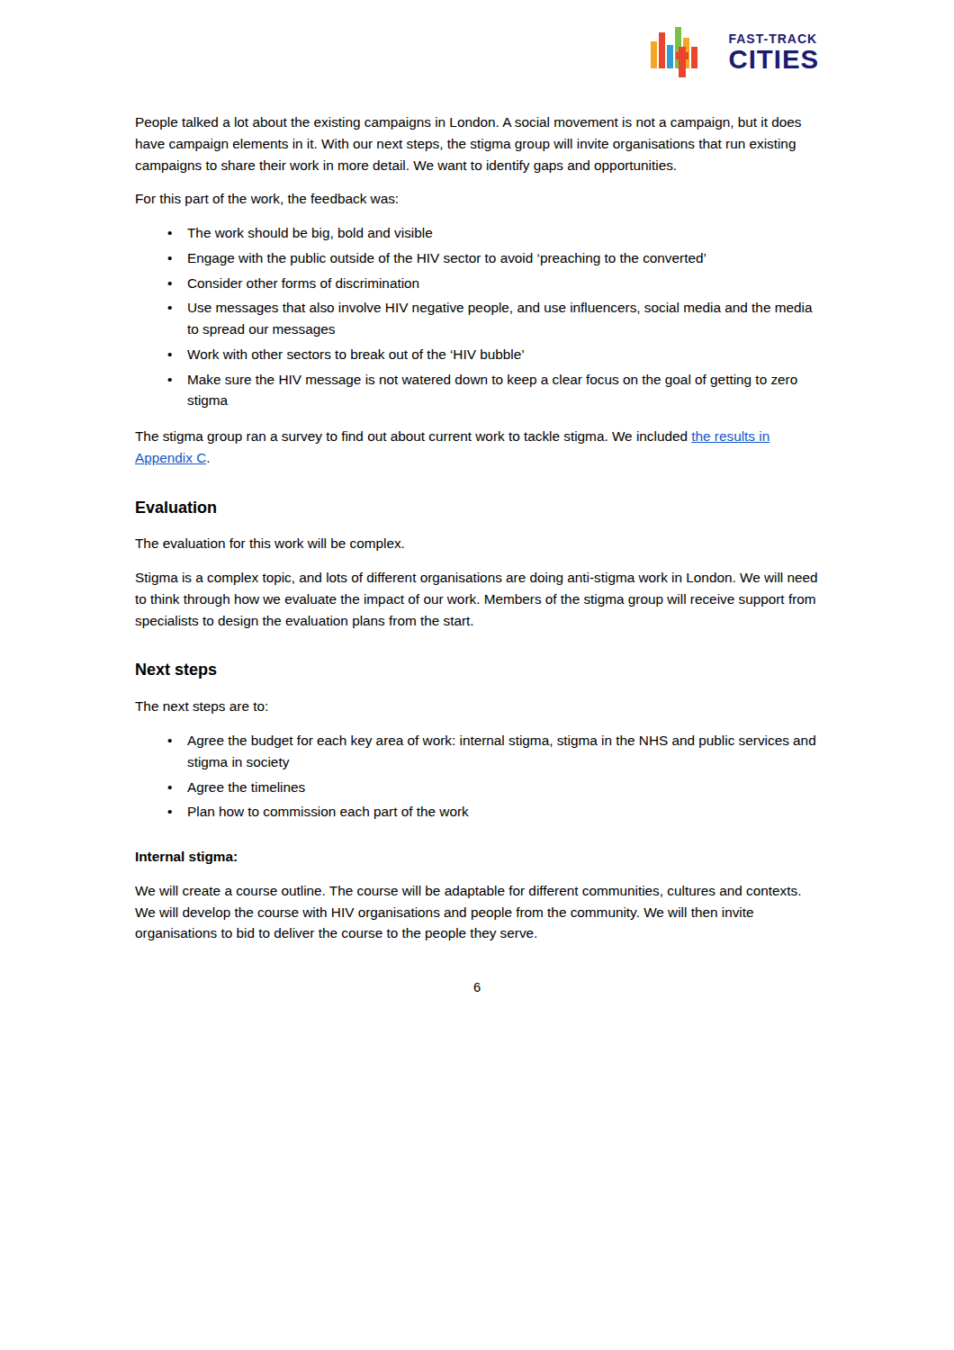FAST-TRACK CITIES
People talked a lot about the existing campaigns in London. A social movement is not a campaign, but it does have campaign elements in it. With our next steps, the stigma group will invite organisations that run existing campaigns to share their work in more detail. We want to identify gaps and opportunities.
For this part of the work, the feedback was:
The work should be big, bold and visible
Engage with the public outside of the HIV sector to avoid ‘preaching to the converted’
Consider other forms of discrimination
Use messages that also involve HIV negative people, and use influencers, social media and the media to spread our messages
Work with other sectors to break out of the ‘HIV bubble’
Make sure the HIV message is not watered down to keep a clear focus on the goal of getting to zero stigma
The stigma group ran a survey to find out about current work to tackle stigma. We included the results in Appendix C.
Evaluation
The evaluation for this work will be complex.
Stigma is a complex topic, and lots of different organisations are doing anti-stigma work in London. We will need to think through how we evaluate the impact of our work. Members of the stigma group will receive support from specialists to design the evaluation plans from the start.
Next steps
The next steps are to:
Agree the budget for each key area of work: internal stigma, stigma in the NHS and public services and stigma in society
Agree the timelines
Plan how to commission each part of the work
Internal stigma:
We will create a course outline. The course will be adaptable for different communities, cultures and contexts. We will develop the course with HIV organisations and people from the community. We will then invite organisations to bid to deliver the course to the people they serve.
6